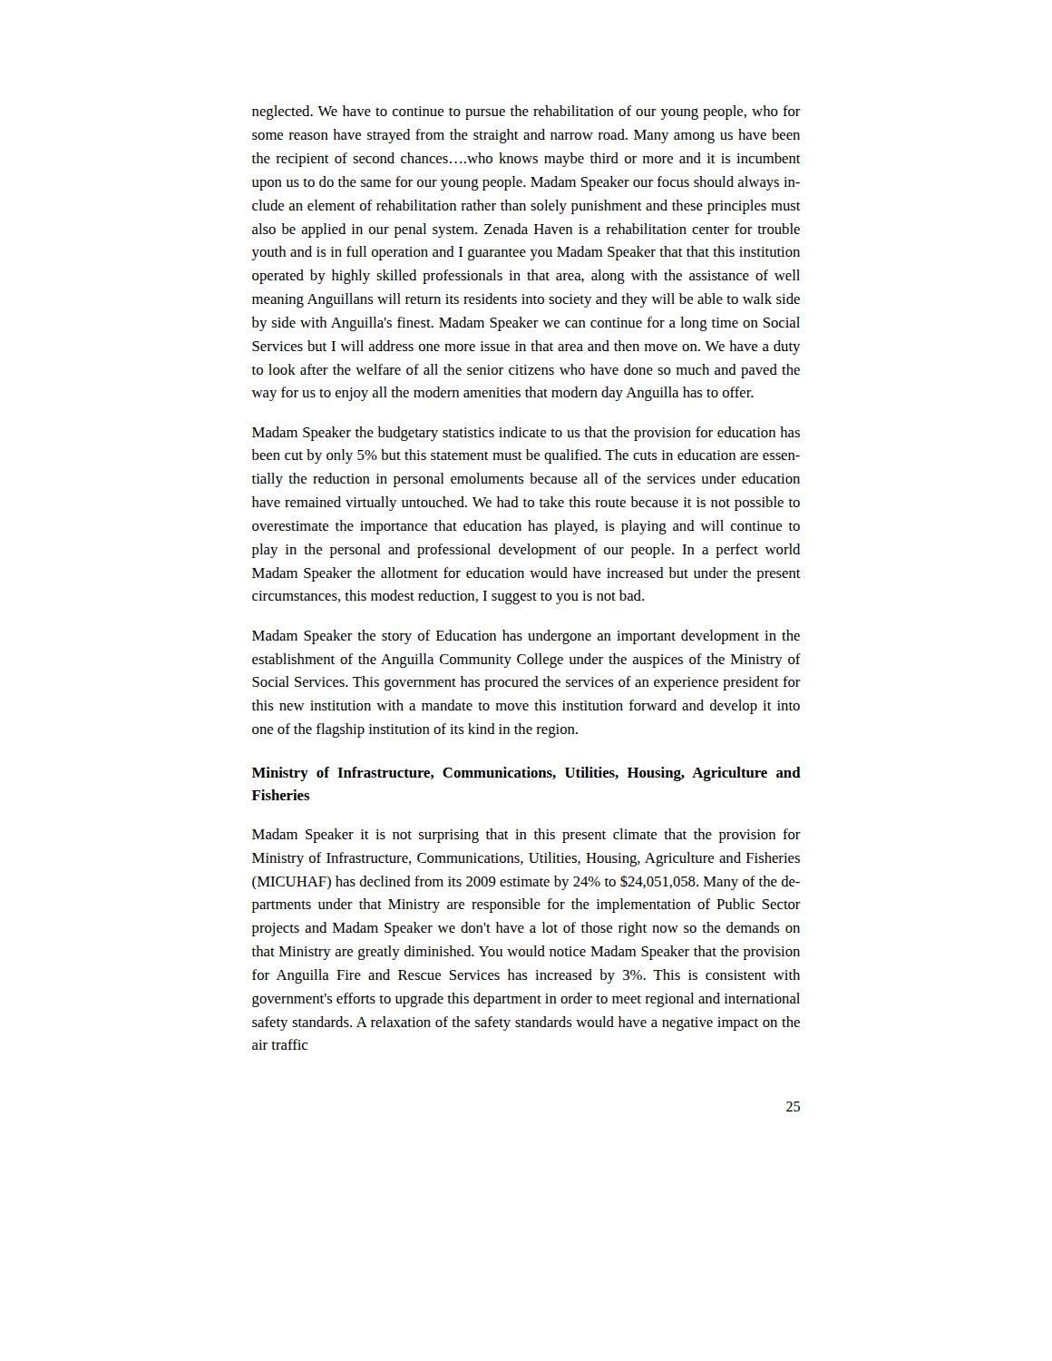neglected. We have to continue to pursue the rehabilitation of our young people, who for some reason have strayed from the straight and narrow road. Many among us have been the recipient of second chances….who knows maybe third or more and it is incumbent upon us to do the same for our young people. Madam Speaker our focus should always include an element of rehabilitation rather than solely punishment and these principles must also be applied in our penal system. Zenada Haven is a rehabilitation center for trouble youth and is in full operation and I guarantee you Madam Speaker that that this institution operated by highly skilled professionals in that area, along with the assistance of well meaning Anguillans will return its residents into society and they will be able to walk side by side with Anguilla's finest. Madam Speaker we can continue for a long time on Social Services but I will address one more issue in that area and then move on. We have a duty to look after the welfare of all the senior citizens who have done so much and paved the way for us to enjoy all the modern amenities that modern day Anguilla has to offer.
Madam Speaker the budgetary statistics indicate to us that the provision for education has been cut by only 5% but this statement must be qualified. The cuts in education are essentially the reduction in personal emoluments because all of the services under education have remained virtually untouched. We had to take this route because it is not possible to overestimate the importance that education has played, is playing and will continue to play in the personal and professional development of our people. In a perfect world Madam Speaker the allotment for education would have increased but under the present circumstances, this modest reduction, I suggest to you is not bad.
Madam Speaker the story of Education has undergone an important development in the establishment of the Anguilla Community College under the auspices of the Ministry of Social Services. This government has procured the services of an experience president for this new institution with a mandate to move this institution forward and develop it into one of the flagship institution of its kind in the region.
Ministry of Infrastructure, Communications, Utilities, Housing, Agriculture and Fisheries
Madam Speaker it is not surprising that in this present climate that the provision for Ministry of Infrastructure, Communications, Utilities, Housing, Agriculture and Fisheries (MICUHAF) has declined from its 2009 estimate by 24% to $24,051,058. Many of the departments under that Ministry are responsible for the implementation of Public Sector projects and Madam Speaker we don't have a lot of those right now so the demands on that Ministry are greatly diminished. You would notice Madam Speaker that the provision for Anguilla Fire and Rescue Services has increased by 3%. This is consistent with government's efforts to upgrade this department in order to meet regional and international safety standards. A relaxation of the safety standards would have a negative impact on the air traffic
25